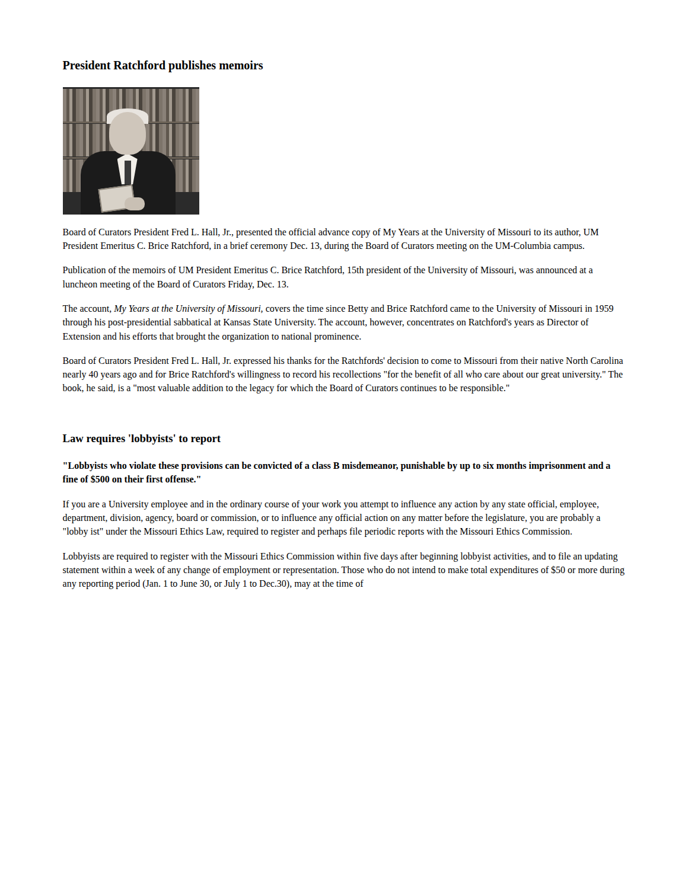President Ratchford publishes memoirs
Board of Curators President Fred L. Hall, Jr., presented the official advance copy of My Years at the University of Missouri to its author, UM President Emeritus C. Brice Ratchford, in a brief ceremony Dec. 13, during the Board of Curators meeting on the UM-Columbia campus.
Publication of the memoirs of UM President Emeritus C. Brice Ratchford, 15th president of the University of Missouri, was announced at a luncheon meeting of the Board of Curators Friday, Dec. 13.
The account, My Years at the University of Missouri, covers the time since Betty and Brice Ratchford came to the University of Missouri in 1959 through his post-presidential sabbatical at Kansas State University. The account, however, concentrates on Ratchford's years as Director of Extension and his efforts that brought the organization to national prominence.
Board of Curators President Fred L. Hall, Jr. expressed his thanks for the Ratchfords' decision to come to Missouri from their native North Carolina nearly 40 years ago and for Brice Ratchford's willingness to record his recollections "for the benefit of all who care about our great university." The book, he said, is a "most valuable addition to the legacy for which the Board of Curators continues to be responsible."
Law requires 'lobbyists' to report
"Lobbyists who violate these provisions can be convicted of a class B misdemeanor, punishable by up to six months imprisonment and a fine of $500 on their first offense."
If you are a University employee and in the ordinary course of your work you attempt to influence any action by any state official, employee, department, division, agency, board or commission, or to influence any official action on any matter before the legislature, you are probably a "lobby ist" under the Missouri Ethics Law, required to register and perhaps file periodic reports with the Missouri Ethics Commission.
Lobbyists are required to register with the Missouri Ethics Commission within five days after beginning lobbyist activities, and to file an updating statement within a week of any change of employment or representation. Those who do not intend to make total expenditures of $50 or more during any reporting period (Jan. 1 to June 30, or July 1 to Dec.30), may at the time of